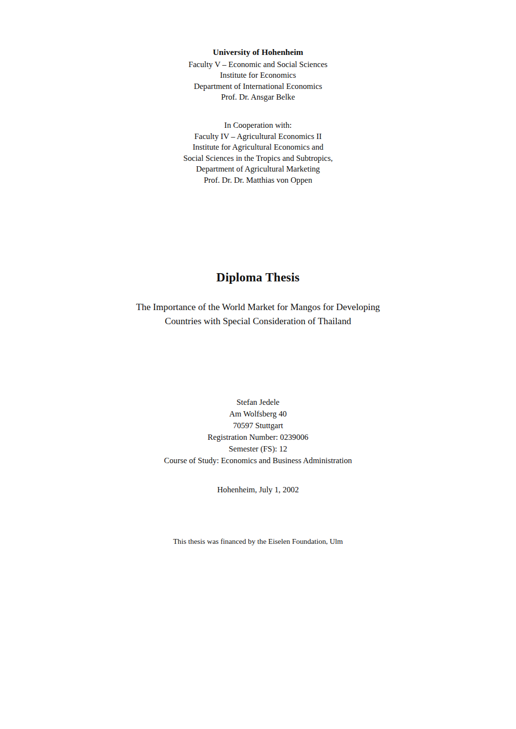University of Hohenheim
Faculty V – Economic and Social Sciences
Institute for Economics
Department of International Economics
Prof. Dr. Ansgar Belke
In Cooperation with:
Faculty IV – Agricultural Economics II
Institute for Agricultural Economics and
Social Sciences in the Tropics and Subtropics,
Department of Agricultural Marketing
Prof. Dr. Dr. Matthias von Oppen
Diploma Thesis
The Importance of the World Market for Mangos for Developing
Countries with Special Consideration of Thailand
Stefan Jedele
Am Wolfsberg 40
70597 Stuttgart
Registration Number: 0239006
Semester (FS): 12
Course of Study: Economics and Business Administration
Hohenheim, July 1, 2002
This thesis was financed by the Eiselen Foundation, Ulm